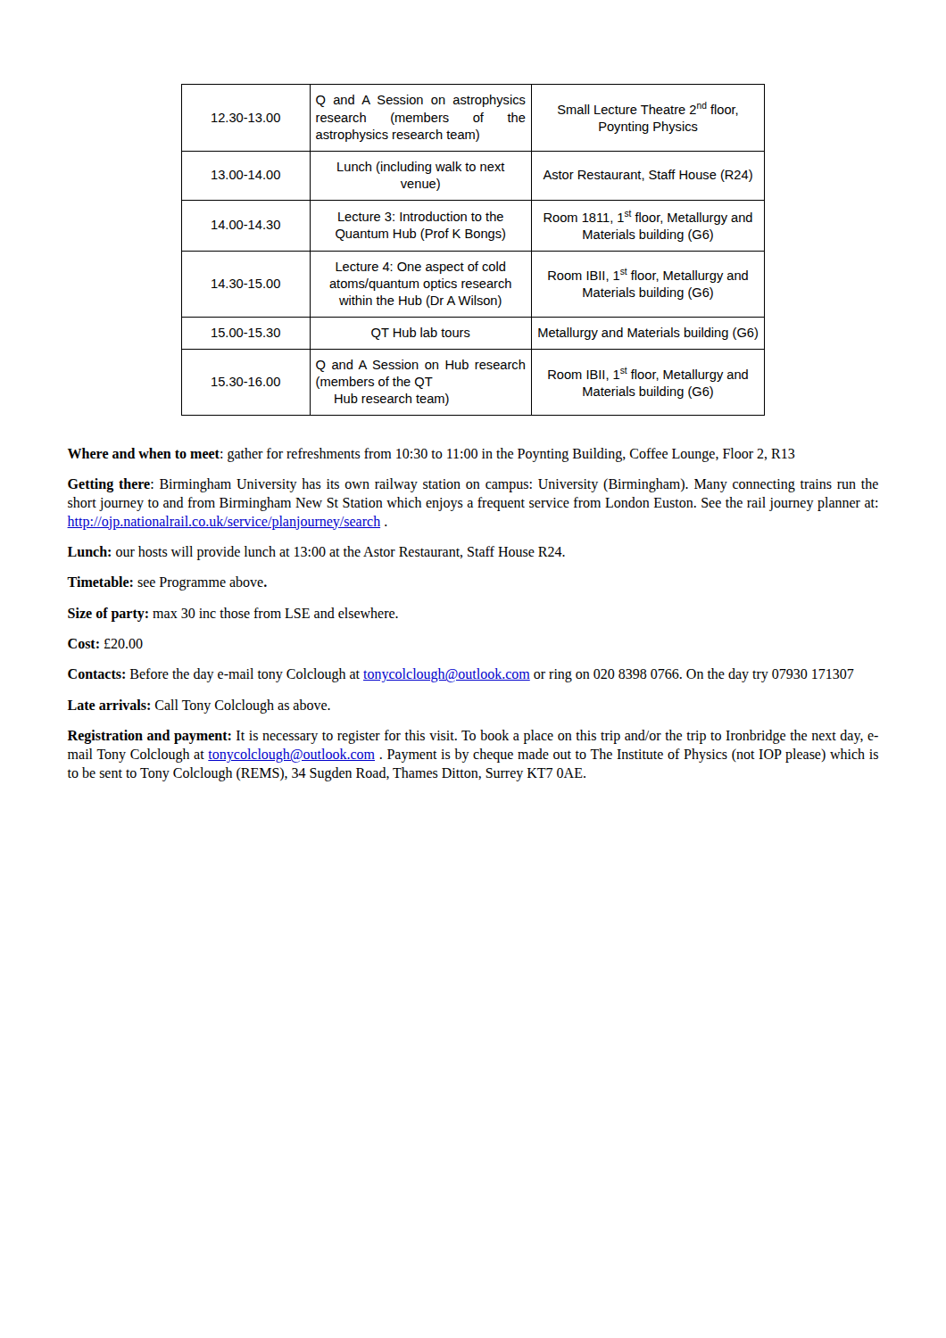| 12.30-13.00 | Q and A Session on astrophysics research (members of the astrophysics research team) | Small Lecture Theatre 2 nd floor, Poynting Physics |
| 13.00-14.00 | Lunch (including walk to next venue) | Astor Restaurant, Staff House (R24) |
| 14.00-14.30 | Lecture 3: Introduction to the Quantum Hub (Prof K Bongs) | Room 1811, 1 st floor, Metallurgy and Materials building (G6) |
| 14.30-15.00 | Lecture 4: One aspect of cold atoms/quantum optics research within the Hub (Dr A Wilson) | Room IBII, 1 st floor, Metallurgy and Materials building (G6) |
| 15.00-15.30 | QT Hub lab tours | Metallurgy and Materials building (G6) |
| 15.30-16.00 | Q and A Session on Hub research (members of the QT Hub research team) | Room IBII, 1 st floor, Metallurgy and Materials building (G6) |
Where and when to meet: gather for refreshments from 10:30 to 11:00 in the Poynting Building, Coffee Lounge, Floor 2, R13
Getting there: Birmingham University has its own railway station on campus: University (Birmingham). Many connecting trains run the short journey to and from Birmingham New St Station which enjoys a frequent service from London Euston. See the rail journey planner at: http://ojp.nationalrail.co.uk/service/planjourney/search .
Lunch: our hosts will provide lunch at 13:00 at the Astor Restaurant, Staff House R24.
Timetable: see Programme above.
Size of party: max 30 inc those from LSE and elsewhere.
Cost: £20.00
Contacts: Before the day e-mail tony Colclough at tonycolclough@outlook.com or ring on 020 8398 0766. On the day try 07930 171307
Late arrivals: Call Tony Colclough as above.
Registration and payment: It is necessary to register for this visit. To book a place on this trip and/or the trip to Ironbridge the next day, e-mail Tony Colclough at tonycolclough@outlook.com . Payment is by cheque made out to The Institute of Physics (not IOP please) which is to be sent to Tony Colclough (REMS), 34 Sugden Road, Thames Ditton, Surrey KT7 0AE.